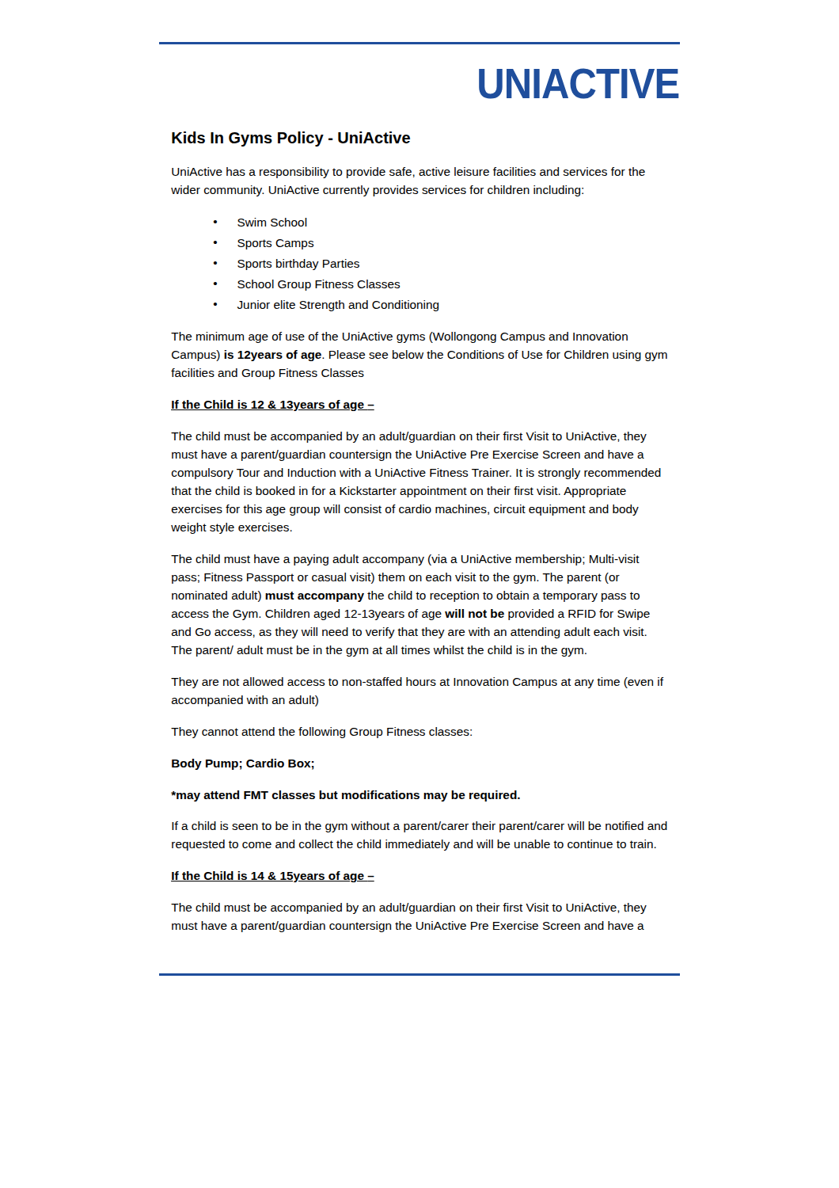UNI ACTIVE
Kids In Gyms Policy - UniActive
UniActive has a responsibility to provide safe, active leisure facilities and services for the wider community. UniActive currently provides services for children including:
Swim School
Sports Camps
Sports birthday Parties
School Group Fitness Classes
Junior elite Strength and Conditioning
The minimum age of use of the UniActive gyms (Wollongong Campus and Innovation Campus) is 12years of age. Please see below the Conditions of Use for Children using gym facilities and Group Fitness Classes
If the Child is 12 & 13years of age –
The child must be accompanied by an adult/guardian on their first Visit to UniActive, they must have a parent/guardian countersign the UniActive Pre Exercise Screen and have a compulsory Tour and Induction with a UniActive Fitness Trainer. It is strongly recommended that the child is booked in for a Kickstarter appointment on their first visit. Appropriate exercises for this age group will consist of cardio machines, circuit equipment and body weight style exercises.
The child must have a paying adult accompany (via a UniActive membership; Multi-visit pass; Fitness Passport or casual visit) them on each visit to the gym. The parent (or nominated adult) must accompany the child to reception to obtain a temporary pass to access the Gym. Children aged 12-13years of age will not be provided a RFID for Swipe and Go access, as they will need to verify that they are with an attending adult each visit. The parent/ adult must be in the gym at all times whilst the child is in the gym.
They are not allowed access to non-staffed hours at Innovation Campus at any time (even if accompanied with an adult)
They cannot attend the following Group Fitness classes:
Body Pump; Cardio Box;
*may attend FMT classes but modifications may be required.
If a child is seen to be in the gym without a parent/carer their parent/carer will be notified and requested to come and collect the child immediately and will be unable to continue to train.
If the Child is 14 & 15years of age –
The child must be accompanied by an adult/guardian on their first Visit to UniActive, they must have a parent/guardian countersign the UniActive Pre Exercise Screen and have a